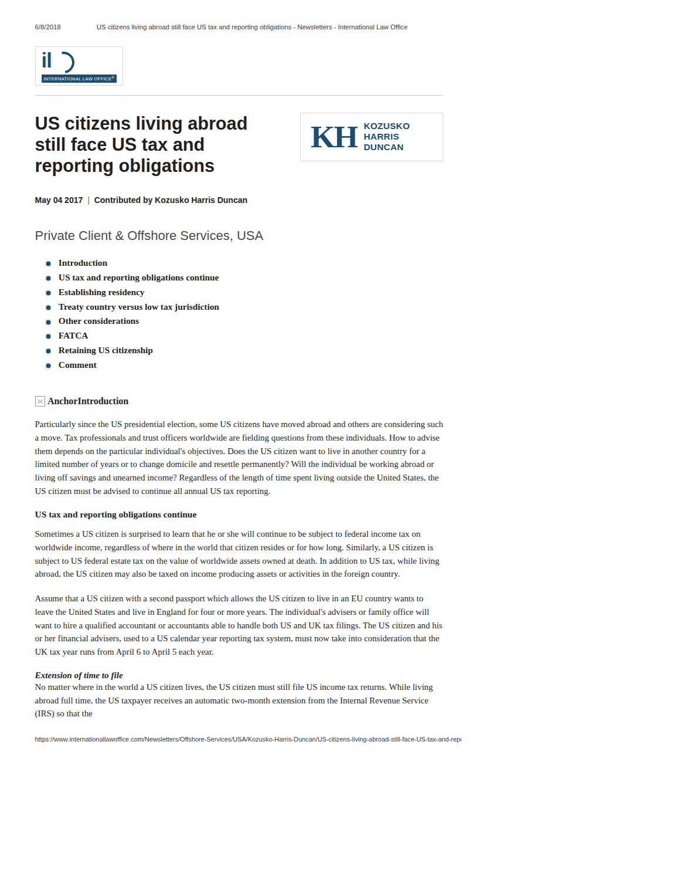6/8/2018 US citizens living abroad still face US tax and reporting obligations - Newsletters - International Law Office
il INTERNATIONAL LAW OFFICE®
US citizens living abroad still face US tax and reporting obligations
KH KOZUSKO
HARRIS
DUNCAN
May 04 2017 | Contributed by Kozusko Harris Duncan
Private Client & Offshore Services, USA
Introduction
US tax and reporting obligations continue
Establishing residency
Treaty country versus low tax jurisdiction
Other considerations
FATCA
Retaining US citizenship
Comment
AnchorIntroduction
Particularly since the US presidential election, some US citizens have moved abroad and others are considering such a move. Tax professionals and trust officers worldwide are fielding questions from these individuals. How to advise them depends on the particular individual's objectives. Does the US citizen want to live in another country for a limited number of years or to change domicile and resettle permanently? Will the individual be working abroad or living off savings and unearned income? Regardless of the length of time spent living outside the United States, the US citizen must be advised to continue all annual US tax reporting.
US tax and reporting obligations continue
Sometimes a US citizen is surprised to learn that he or she will continue to be subject to federal income tax on worldwide income, regardless of where in the world that citizen resides or for how long. Similarly, a US citizen is subject to US federal estate tax on the value of worldwide assets owned at death. In addition to US tax, while living abroad, the US citizen may also be taxed on income producing assets or activities in the foreign country.
Assume that a US citizen with a second passport which allows the US citizen to live in an EU country wants to leave the United States and live in England for four or more years. The individual's advisers or family office will want to hire a qualified accountant or accountants able to handle both US and UK tax filings. The US citizen and his or her financial advisers, used to a US calendar year reporting tax system, must now take into consideration that the UK tax year runs from April 6 to April 5 each year.
Extension of time to file
No matter where in the world a US citizen lives, the US citizen must still file US income tax returns. While living abroad full time, the US taxpayer receives an automatic two-month extension from the Internal Revenue Service (IRS) so that the
https://www.internationallawoffice.com/Newsletters/Offshore-Services/USA/Kozusko-Harris-Duncan/US-citizens-living-abroad-still-face-US-tax-and-reporting-obligation…